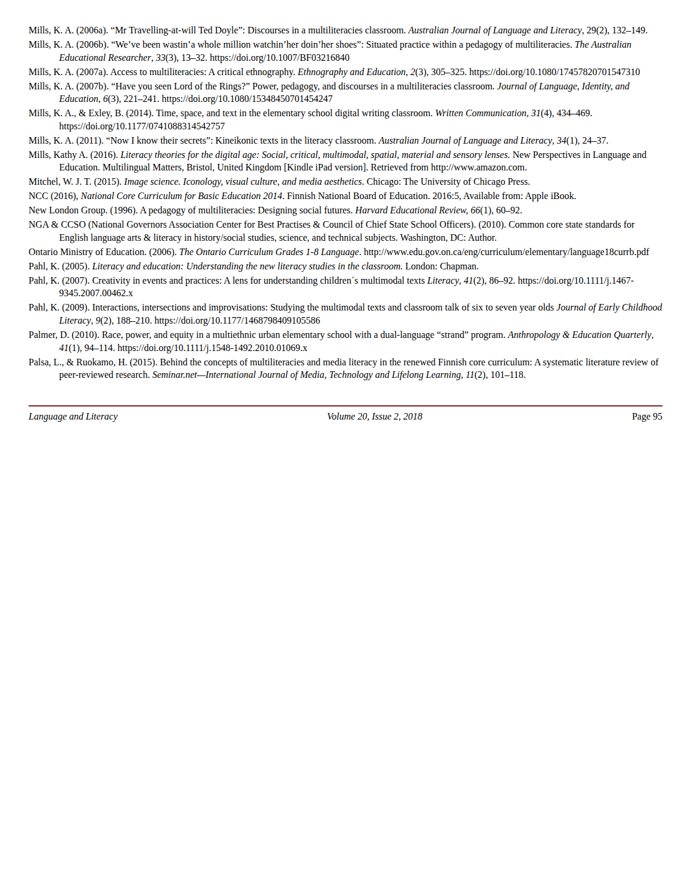Mills, K. A. (2006a). “Mr Travelling-at-will Ted Doyle”: Discourses in a multiliteracies classroom. Australian Journal of Language and Literacy, 29(2), 132–149.
Mills, K. A. (2006b). “We’ve been wastin’a whole million watchin’her doin’her shoes”: Situated practice within a pedagogy of multiliteracies. The Australian Educational Researcher, 33(3), 13–32. https://doi.org/10.1007/BF03216840
Mills, K. A. (2007a). Access to multiliteracies: A critical ethnography. Ethnography and Education, 2(3), 305–325. https://doi.org/10.1080/17457820701547310
Mills, K. A. (2007b). “Have you seen Lord of the Rings?” Power, pedagogy, and discourses in a multiliteracies classroom. Journal of Language, Identity, and Education, 6(3), 221–241. https://doi.org/10.1080/15348450701454247
Mills, K. A., & Exley, B. (2014). Time, space, and text in the elementary school digital writing classroom. Written Communication, 31(4), 434–469. https://doi.org/10.1177/0741088314542757
Mills, K. A. (2011). “Now I know their secrets”: Kineikonic texts in the literacy classroom. Australian Journal of Language and Literacy, 34(1), 24–37.
Mills, Kathy A. (2016). Literacy theories for the digital age: Social, critical, multimodal, spatial, material and sensory lenses. New Perspectives in Language and Education. Multilingual Matters, Bristol, United Kingdom [Kindle iPad version]. Retrieved from http://www.amazon.com.
Mitchel, W. J. T. (2015). Image science. Iconology, visual culture, and media aesthetics. Chicago: The University of Chicago Press.
NCC (2016), National Core Curriculum for Basic Education 2014. Finnish National Board of Education. 2016:5, Available from: Apple iBook.
New London Group. (1996). A pedagogy of multiliteracies: Designing social futures. Harvard Educational Review, 66(1), 60–92.
NGA & CCSO (National Governors Association Center for Best Practises & Council of Chief State School Officers). (2010). Common core state standards for English language arts & literacy in history/social studies, science, and technical subjects. Washington, DC: Author.
Ontario Ministry of Education. (2006). The Ontario Curriculum Grades 1-8 Language. http://www.edu.gov.on.ca/eng/curriculum/elementary/language18currb.pdf
Pahl, K. (2005). Literacy and education: Understanding the new literacy studies in the classroom. London: Chapman.
Pahl, K. (2007). Creativity in events and practices: A lens for understanding children´s multimodal texts Literacy, 41(2), 86–92. https://doi.org/10.1111/j.1467-9345.2007.00462.x
Pahl, K. (2009). Interactions, intersections and improvisations: Studying the multimodal texts and classroom talk of six to seven year olds Journal of Early Childhood Literacy, 9(2), 188–210. https://doi.org/10.1177/1468798409105586
Palmer, D. (2010). Race, power, and equity in a multiethnic urban elementary school with a dual-language “strand” program. Anthropology & Education Quarterly, 41(1), 94–114. https://doi.org/10.1111/j.1548-1492.2010.01069.x
Palsa, L., & Ruokamo, H. (2015). Behind the concepts of multiliteracies and media literacy in the renewed Finnish core curriculum: A systematic literature review of peer-reviewed research. Seminar.net—International Journal of Media, Technology and Lifelong Learning, 11(2), 101–118.
Language and Literacy Volume 20, Issue 2, 2018 Page 95